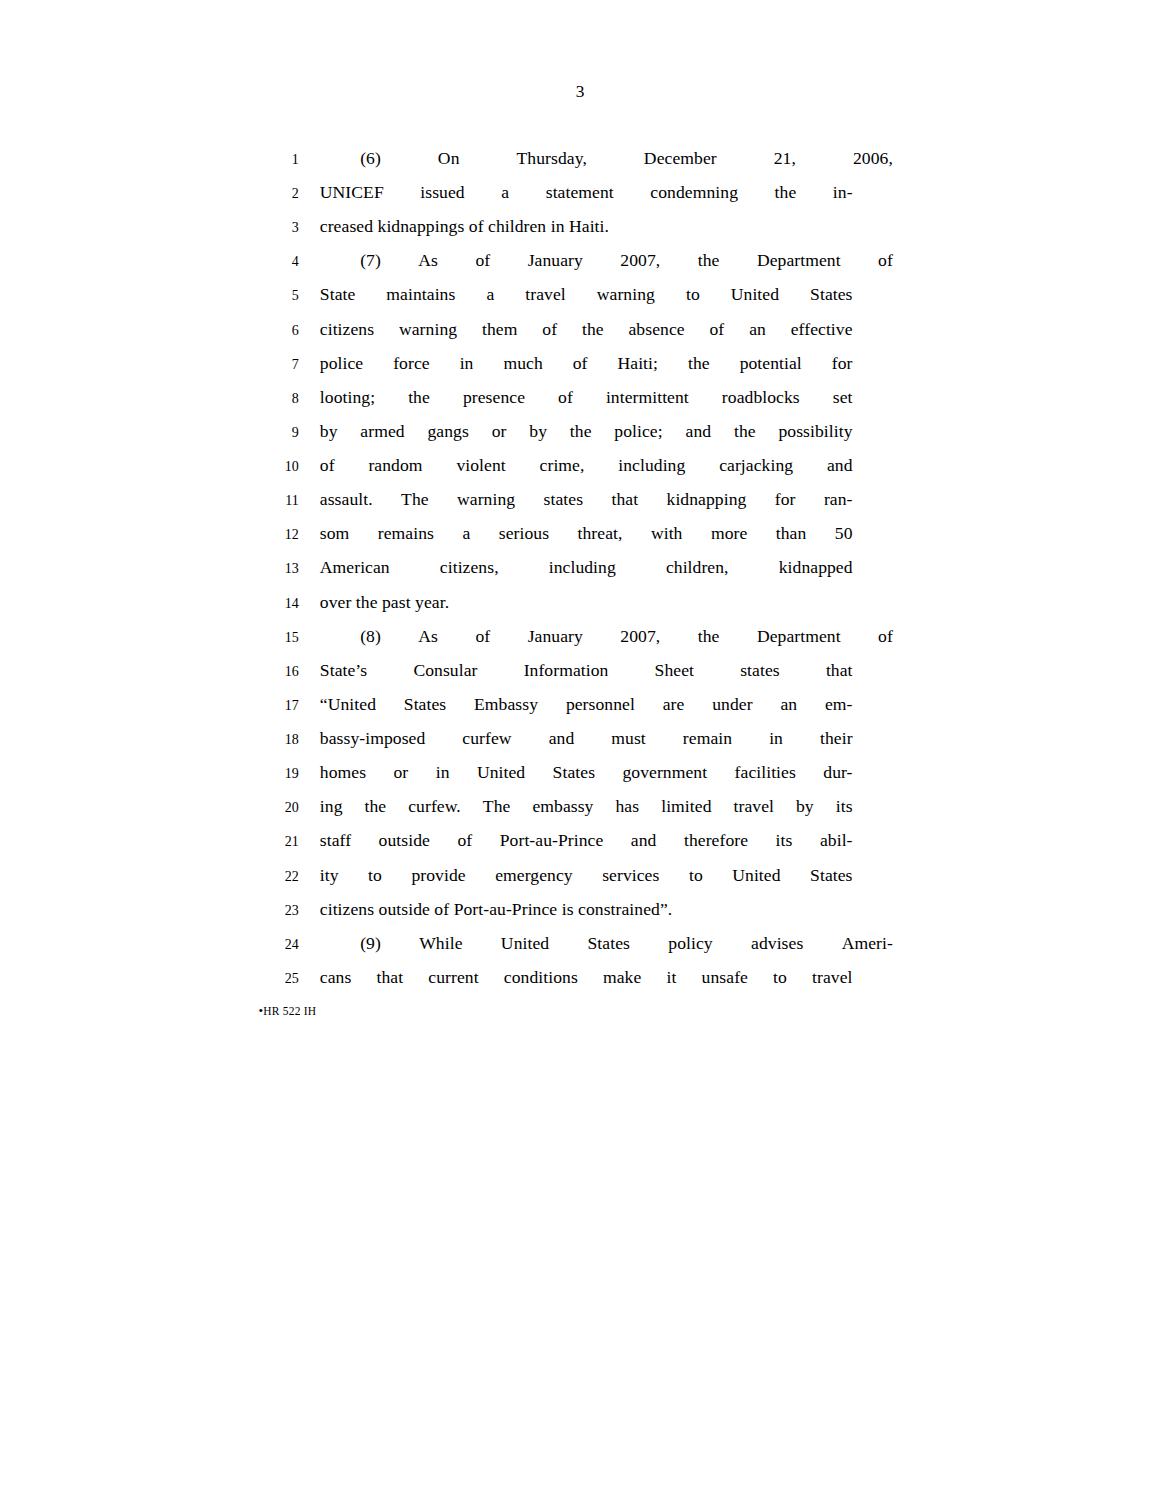3
1
(6) On Thursday, December 21, 2006,
2
UNICEF issued astatement condemning the in-
3
creased kidnappings of children in Haiti.
4
(7) As of January 2007, the Department of
5
State maintains atravel warning to United States
6
citizens warning them of the absence of an effective
7
police force in much of Haiti; the potential for
8
looting; the presence of intermittent roadblocks set
9
by armed gangs or by the police; and the possibility
10
of random violent crime, including carjacking and
11
assault. The warning states that kidnapping for ran-
12
som remains aserious threat, with more than 50
13
American citizens, including children, kidnapped
14
over the past year.
15
(8) As of January 2007, the Department of
16
State’s Consular Information Sheet states that
17
“United States Embassy personnel are under an em-
18
bassy-imposed curfew and must remain in their
19
homes or in United States government facilities dur-
20
ing the curfew. The embassy has limited travel by its
21
staff outside of Port-au-Prince and therefore its abil-
22
ity to provide emergency services to United States
23
citizens outside of Port-au-Prince is constrained”.
24
(9) While United States policy advises Ameri-
25
cans that current conditions make it unsafe to travel
•HR 522 IH